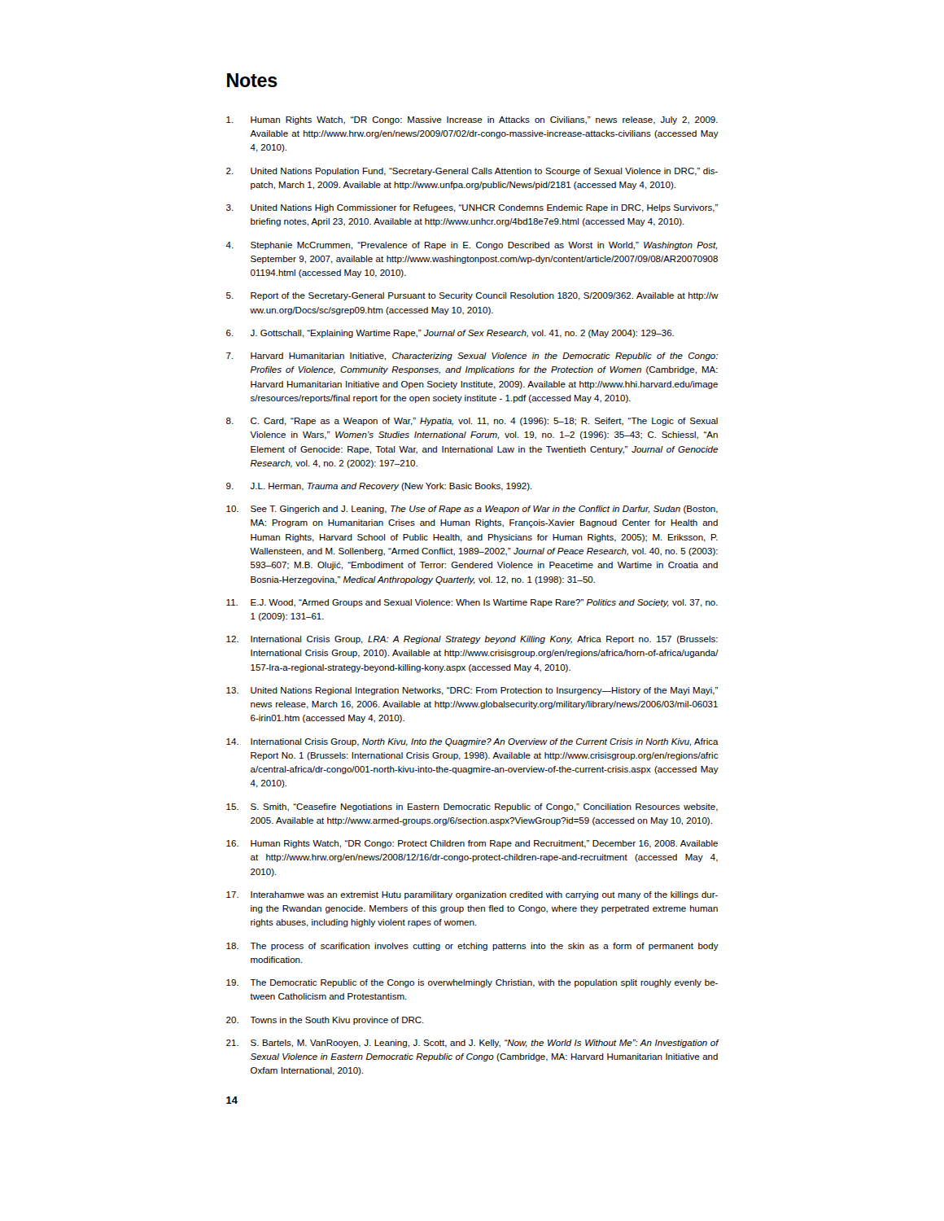Notes
Human Rights Watch, “DR Congo: Massive Increase in Attacks on Civilians,” news release, July 2, 2009. Available at http://www.hrw.org/en/news/2009/07/02/dr-congo-massive-increase-attacks-civilians (accessed May 4, 2010).
United Nations Population Fund, “Secretary-General Calls Attention to Scourge of Sexual Violence in DRC,” dispatch, March 1, 2009. Available at http://www.unfpa.org/public/News/pid/2181 (accessed May 4, 2010).
United Nations High Commissioner for Refugees, “UNHCR Condemns Endemic Rape in DRC, Helps Survivors,” briefing notes, April 23, 2010. Available at http://www.unhcr.org/4bd18e7e9.html (accessed May 4, 2010).
Stephanie McCrummen, “Prevalence of Rape in E. Congo Described as Worst in World,” Washington Post, September 9, 2007, available at http://www.washingtonpost.com/wp-dyn/content/article/2007/09/08/AR2007090801194.html (accessed May 10, 2010).
Report of the Secretary-General Pursuant to Security Council Resolution 1820, S/2009/362. Available at http://www.un.org/Docs/sc/sgrep09.htm (accessed May 10, 2010).
J. Gottschall, “Explaining Wartime Rape,” Journal of Sex Research, vol. 41, no. 2 (May 2004): 129–36.
Harvard Humanitarian Initiative, Characterizing Sexual Violence in the Democratic Republic of the Congo: Profiles of Violence, Community Responses, and Implications for the Protection of Women (Cambridge, MA: Harvard Humanitarian Initiative and Open Society Institute, 2009). Available at http://www.hhi.harvard.edu/images/resources/reports/final report for the open society institute - 1.pdf (accessed May 4, 2010).
C. Card, “Rape as a Weapon of War,” Hypatia, vol. 11, no. 4 (1996): 5–18; R. Seifert, “The Logic of Sexual Violence in Wars,” Women’s Studies International Forum, vol. 19, no. 1–2 (1996): 35–43; C. Schiessl, “An Element of Genocide: Rape, Total War, and International Law in the Twentieth Century,” Journal of Genocide Research, vol. 4, no. 2 (2002): 197–210.
J.L. Herman, Trauma and Recovery (New York: Basic Books, 1992).
See T. Gingerich and J. Leaning, The Use of Rape as a Weapon of War in the Conflict in Darfur, Sudan (Boston, MA: Program on Humanitarian Crises and Human Rights, François-Xavier Bagnoud Center for Health and Human Rights, Harvard School of Public Health, and Physicians for Human Rights, 2005); M. Eriksson, P. Wallensteen, and M. Sollenberg, “Armed Conflict, 1989–2002,” Journal of Peace Research, vol. 40, no. 5 (2003): 593–607; M.B. Olujić, “Embodiment of Terror: Gendered Violence in Peacetime and Wartime in Croatia and Bosnia-Herzegovina,” Medical Anthropology Quarterly, vol. 12, no. 1 (1998): 31–50.
E.J. Wood, “Armed Groups and Sexual Violence: When Is Wartime Rape Rare?” Politics and Society, vol. 37, no. 1 (2009): 131–61.
International Crisis Group, LRA: A Regional Strategy beyond Killing Kony, Africa Report no. 157 (Brussels: International Crisis Group, 2010). Available at http://www.crisisgroup.org/en/regions/africa/horn-of-africa/uganda/157-lra-a-regional-strategy-beyond-killing-kony.aspx (accessed May 4, 2010).
United Nations Regional Integration Networks, “DRC: From Protection to Insurgency—History of the Mayi Mayi,” news release, March 16, 2006. Available at http://www.globalsecurity.org/military/library/news/2006/03/mil-060316-irin01.htm (accessed May 4, 2010).
International Crisis Group, North Kivu, Into the Quagmire? An Overview of the Current Crisis in North Kivu, Africa Report No. 1 (Brussels: International Crisis Group, 1998). Available at http://www.crisisgroup.org/en/regions/africa/central-africa/dr-congo/001-north-kivu-into-the-quagmire-an-overview-of-the-current-crisis.aspx (accessed May 4, 2010).
S. Smith, “Ceasefire Negotiations in Eastern Democratic Republic of Congo,” Conciliation Resources website, 2005. Available at http://www.armed-groups.org/6/section.aspx?ViewGroup?id=59 (accessed on May 10, 2010).
Human Rights Watch, “DR Congo: Protect Children from Rape and Recruitment,” December 16, 2008. Available at http://www.hrw.org/en/news/2008/12/16/dr-congo-protect-children-rape-and-recruitment (accessed May 4, 2010).
Interahamwe was an extremist Hutu paramilitary organization credited with carrying out many of the killings during the Rwandan genocide. Members of this group then fled to Congo, where they perpetrated extreme human rights abuses, including highly violent rapes of women.
The process of scarification involves cutting or etching patterns into the skin as a form of permanent body modification.
The Democratic Republic of the Congo is overwhelmingly Christian, with the population split roughly evenly between Catholicism and Protestantism.
Towns in the South Kivu province of DRC.
S. Bartels, M. VanRooyen, J. Leaning, J. Scott, and J. Kelly, “Now, the World Is Without Me”: An Investigation of Sexual Violence in Eastern Democratic Republic of Congo (Cambridge, MA: Harvard Humanitarian Initiative and Oxfam International, 2010).
14